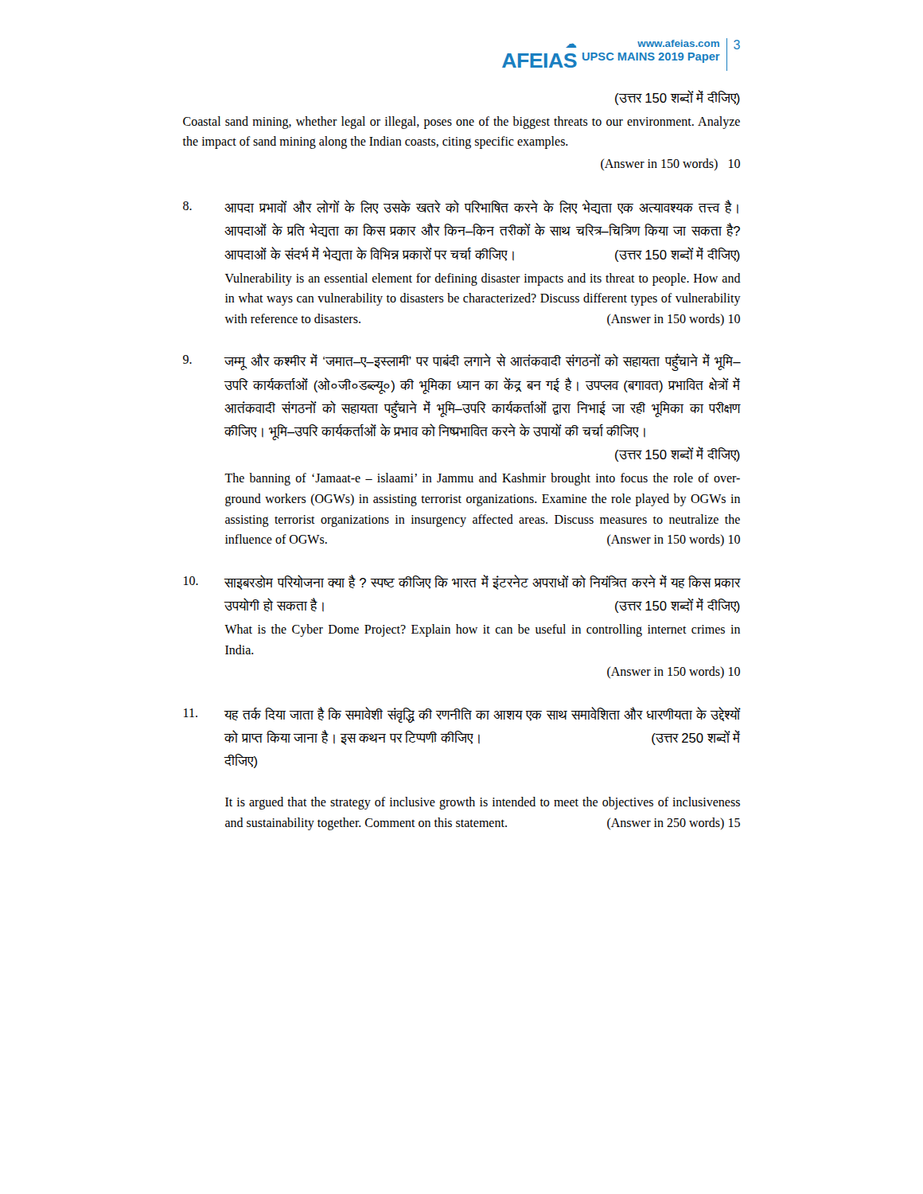☁
AFEIAS
www.afeias.com
UPSC MAINS 2019 Paper
3
(उत्तर 150 शब्दों में दीजिए)
Coastal sand mining, whether legal or illegal, poses one of the biggest threats to our environment. Analyze the impact of sand mining along the Indian coasts, citing specific examples.
(Answer in 150 words) 10
8.
आपदा प्रभावों और लोगों के लिए उसके खतरे को परिभाषित करने के लिए भेद्यता एक अत्यावश्यक तत्त्व है। आपदाओं के प्रति भेद्यता का किस प्रकार और किन–किन तरीकों के साथ चरित्र–चित्रिण किया जा सकता है? आपदाओं के संदर्भ में भेद्यता के विभिन्न प्रकारों पर चर्चा कीजिए। (उत्तर 150 शब्दों में दीजिए)
Vulnerability is an essential element for defining disaster impacts and its threat to people. How and in what ways can vulnerability to disasters be characterized? Discuss different types of vulnerability with reference to disasters. (Answer in 150 words) 10
9.
जम्मू और कश्मीर में ‘जमात–ए–इस्लामी’ पर पाबंदी लगाने से आतंकवादी संगठनों को सहायता पहुँचाने में भूमि–उपरि कार्यकर्ताओं (ओ०जी०डब्ल्यू०) की भूमिका ध्यान का केंद्र बन गई है। उपप्लव (बगावत) प्रभावित क्षेत्रों में आतंकवादी संगठनों को सहायता पहुँचाने में भूमि–उपरि कार्यकर्ताओं द्वारा निभाई जा रही भूमिका का परीक्षण कीजिए। भूमि–उपरि कार्यकर्ताओं के प्रभाव को निष्प्रभावित करने के उपायों की चर्चा कीजिए।
(उत्तर 150 शब्दों में दीजिए)
The banning of ‘Jamaat-e – islaami’ in Jammu and Kashmir brought into focus the role of over-ground workers (OGWs) in assisting terrorist organizations. Examine the role played by OGWs in assisting terrorist organizations in insurgency affected areas. Discuss measures to neutralize the influence of OGWs. (Answer in 150 words) 10
10.
साइबरडोम परियोजना क्या है ? स्पष्ट कीजिए कि भारत में इंटरनेट अपराधों को नियंत्रित करने में यह किस प्रकार उपयोगी हो सकता है। (उत्तर 150 शब्दों में दीजिए)
What is the Cyber Dome Project? Explain how it can be useful in controlling internet crimes in India.
(Answer in 150 words) 10
11.
यह तर्क दिया जाता है कि समावेशी संवृद्धि की रणनीति का आशय एक साथ समावेशिता और धारणीयता के उद्देश्यों को प्राप्त किया जाना है। इस कथन पर टिप्पणी कीजिए। (उत्तर 250 शब्दों में
दीजिए)
It is argued that the strategy of inclusive growth is intended to meet the objectives of inclusiveness and sustainability together. Comment on this statement. (Answer in 250 words) 15